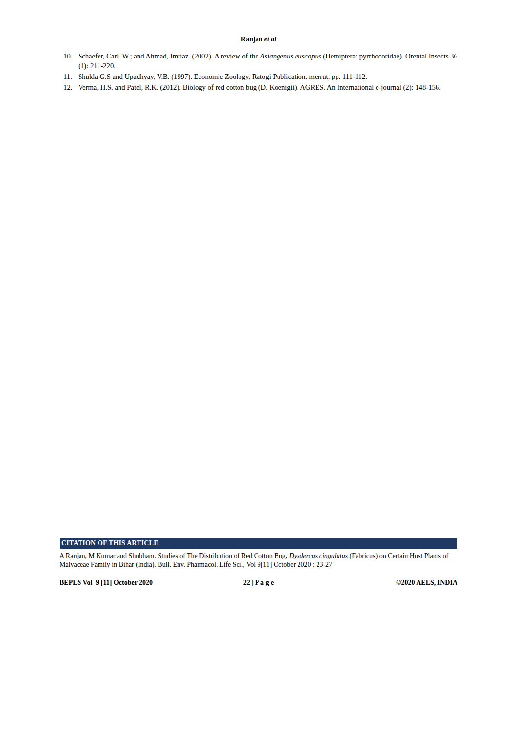Ranjan et al
Schaefer, Carl. W.; and Ahmad, Imtiaz. (2002). A review of the Asiangenus euscopus (Hemiptera: pyrrhocoridae). Orental Insects 36 (1): 211-220.
Shukla G.S and Upadhyay, V.B. (1997). Economic Zoology, Ratogi Publication, merrut. pp. 111-112.
Verma, H.S. and Patel, R.K. (2012). Biology of red cotton bug (D. Koenigii). AGRES. An International e-journal (2): 148-156.
CITATION OF THIS ARTICLE
A Ranjan, M Kumar and Shubham. Studies of The Distribution of Red Cotton Bug, Dysdercus cingulatus (Fabricus) on Certain Host Plants of Malvaceae Family in Bihar (India). Bull. Env. Pharmacol. Life Sci., Vol 9[11] October 2020 : 23-27
BEPLS Vol 9 [11] October 2020
22 | P a g e
©2020 AELS, INDIA